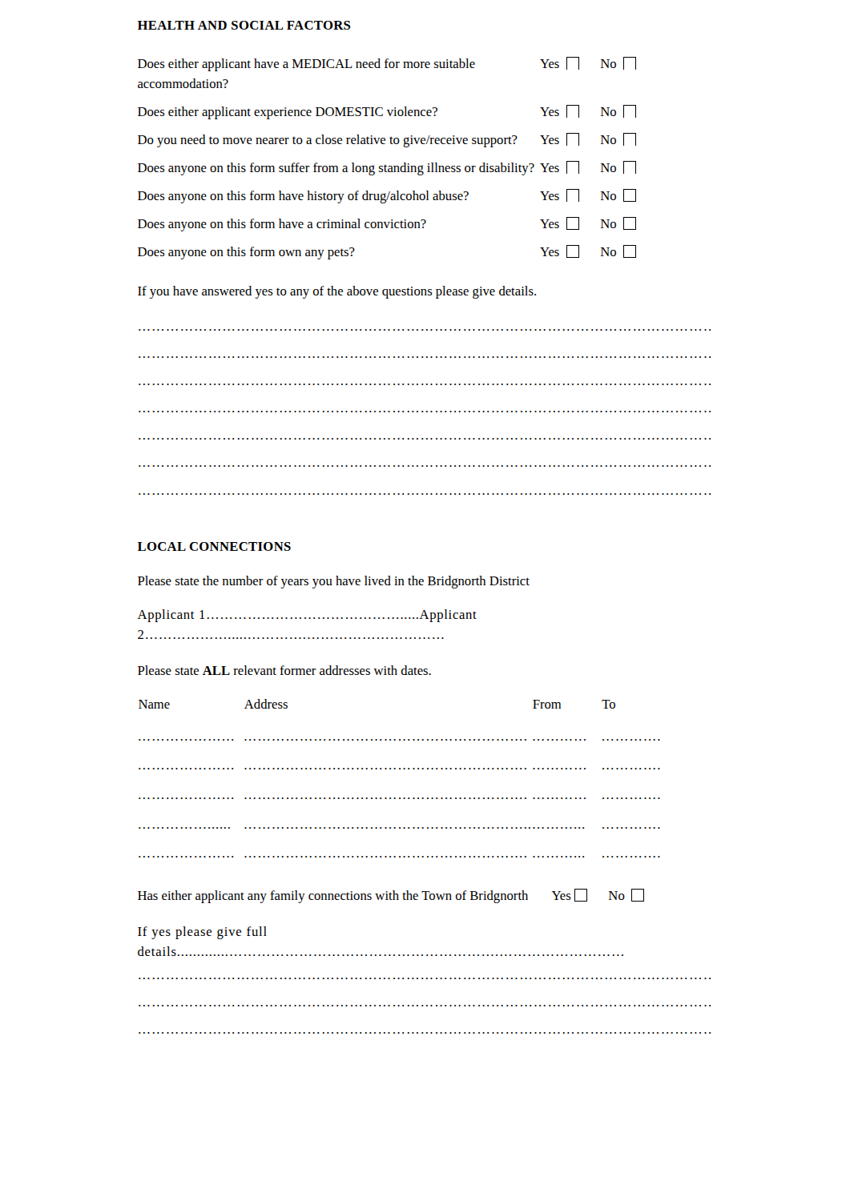HEALTH AND SOCIAL FACTORS
| Does either applicant have a MEDICAL need for more suitable accommodation? | Yes No |
| Does either applicant experience DOMESTIC violence? | Yes No |
| Do you need to move nearer to a close relative to give/receive support? | Yes No |
| Does anyone on this form suffer from a long standing illness or disability? | Yes No |
| Does anyone on this form have history of drug/alcohol abuse? | Yes No |
| Does anyone on this form have a criminal conviction? | Yes No |
| Does anyone on this form own any pets? | Yes No |
If you have answered yes to any of the above questions please give details.
……………………………………………………………………………………………………………………………
……………………………………………………………………………………………………………………………
……………………………………………………………………………………………………………………………
……………………………………………………………………………………………………………………………
……………………………………………………………………………………………………………………………
……………………………………………………………………………………………………………………………
……………………………………………………………………………………………………………………………
LOCAL CONNECTIONS
Please state the number of years you have lived in the Bridgnorth District
Applicant 1…………………………………….....Applicant 2……………….....………….…………………………
Please state ALL relevant former addresses with dates.
| Name | Address | From | To |
| --- | --- | --- | --- |
| ………………… | ……………………………………………………. | ………… | …………. |
| ………………… | ……………………………………………………. | ………… | …………. |
| ………………… | ……………………………………………………. | ………… | …………. |
| ……………...... | …………………………………………………….. | ………... | …………. |
| ………………… | ……………………………………………………. | ………... | …………. |
| Has either applicant any family connections with the Town of Bridgnorth | Yes No |
If yes please give full details.............………………………………………………….………………………
……………………………………………………………………………………………………………………………
……………………………………………………………………………………………………………………………
……………………………………………………………………………………………………………………………